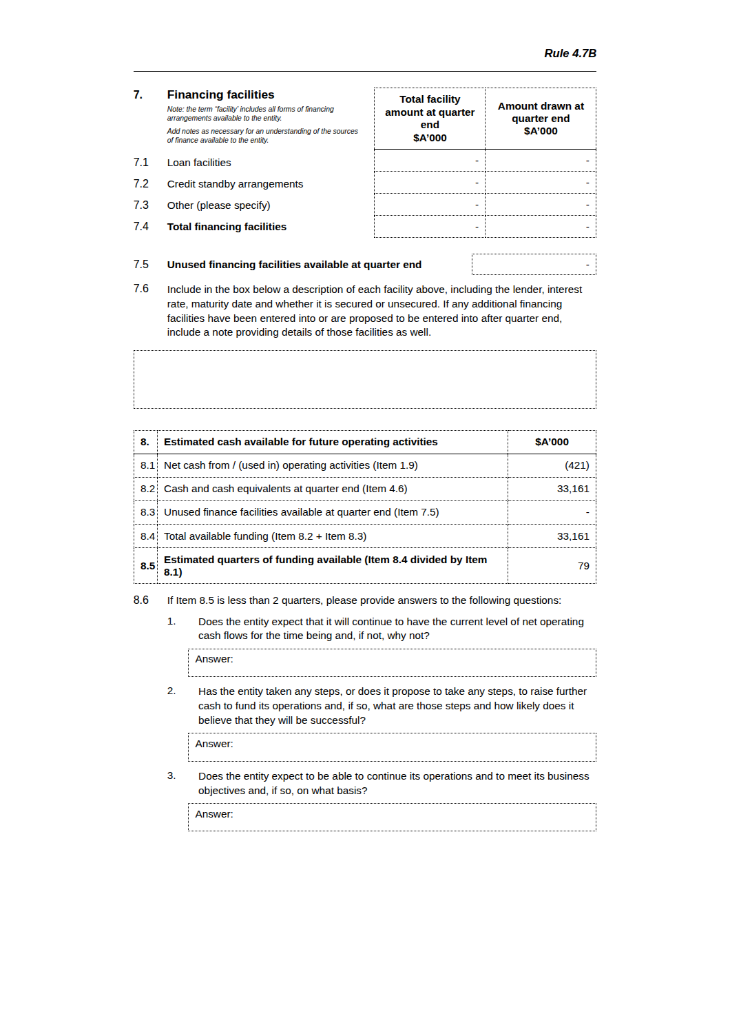Rule 4.7B
7.
Financing facilities
Note: the term “facility’ includes all forms of financing arrangements available to the entity.
Add notes as necessary for an understanding of the sources of finance available to the entity.
7.1
Loan facilities
7.2
Credit standby arrangements
7.3
Other (please specify)
7.4
Total financing facilities
| Total facility amount at quarter end $A’000 | Amount drawn at quarter end $A’000 |
| --- | --- |
| - | - |
| - | - |
| - | - |
| - | - |
7.5
Unused financing facilities available at quarter end
-
7.6
Include in the box below a description of each facility above, including the lender, interest rate, maturity date and whether it is secured or unsecured. If any additional financing facilities have been entered into or are proposed to be entered into after quarter end, include a note providing details of those facilities as well.
| 8. | Estimated cash available for future operating activities | $A’000 |
| --- | --- | --- |
| 8.1 | Net cash from / (used in) operating activities (Item 1.9) | (421) |
| 8.2 | Cash and cash equivalents at quarter end (Item 4.6) | 33,161 |
| 8.3 | Unused finance facilities available at quarter end (Item 7.5) | - |
| 8.4 | Total available funding (Item 8.2 + Item 8.3) | 33,161 |
| 8.5 | Estimated quarters of funding available (Item 8.4 divided by Item 8.1) | 79 |
8.6
If Item 8.5 is less than 2 quarters, please provide answers to the following questions:
1.
Does the entity expect that it will continue to have the current level of net operating cash flows for the time being and, if not, why not?
Answer:
2.
Has the entity taken any steps, or does it propose to take any steps, to raise further cash to fund its operations and, if so, what are those steps and how likely does it believe that they will be successful?
Answer:
3.
Does the entity expect to be able to continue its operations and to meet its business objectives and, if so, on what basis?
Answer: